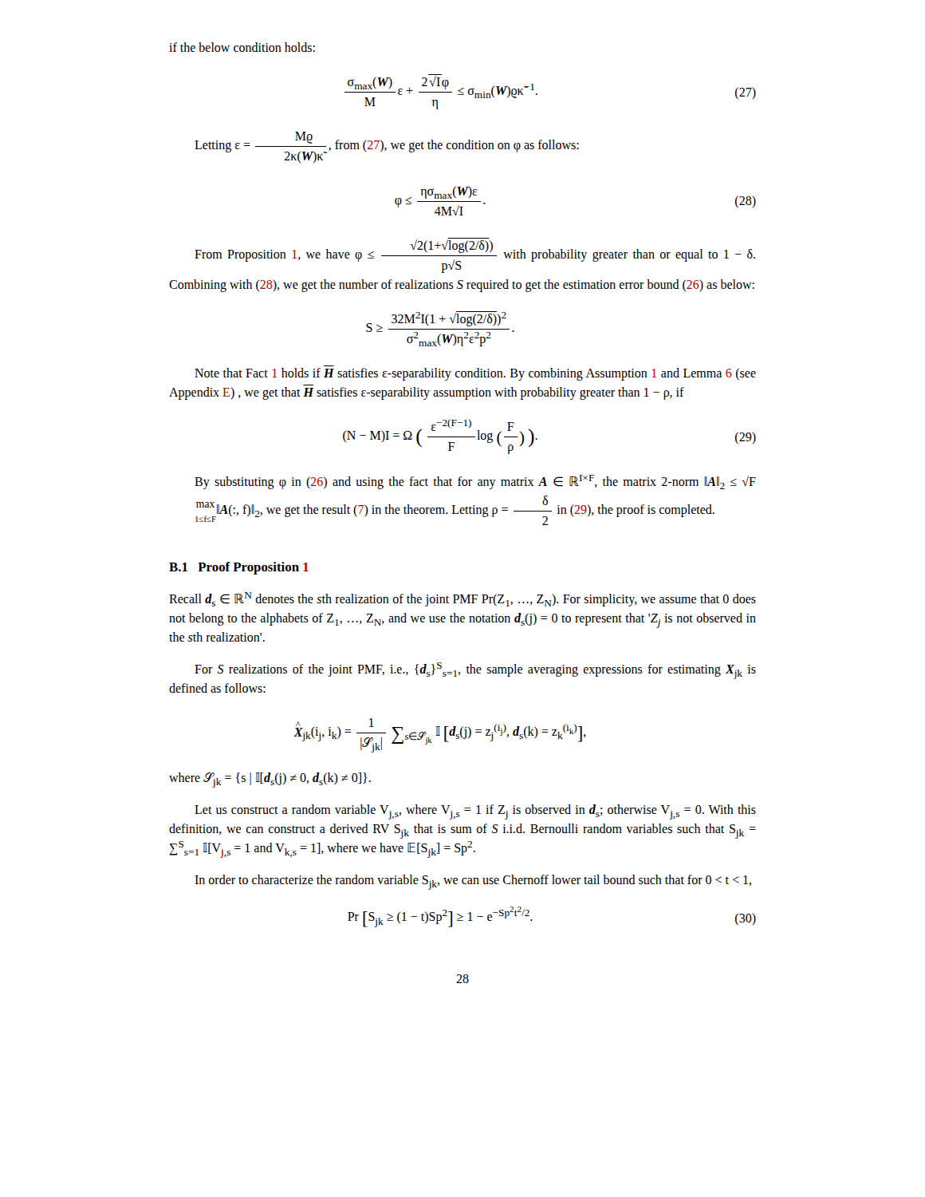if the below condition holds:
σmax(W) Mε + 2√Iφ η ≤ σmin(W)ϱκ̃−1.
(27)
Letting ε = Mϱ 2κ(W)κ̃, from (27), we get the condition on φ as follows:
φ ≤ ησmax(W)ε 4M√I.
(28)
From Proposition 1, we have φ ≤ √2(1+√log(2/δ)) p√S with probability greater than or equal to 1 − δ. Combining with (28), we get the number of realizations S required to get the estimation error bound (26) as below:
S ≥ 32M2I(1 + √log(2/δ))2 σ2max(W)η2ε2p2.
Note that Fact 1 holds if H satisfies ε-separability condition. By combining Assumption 1 and Lemma 6 (see Appendix E) , we get that H satisfies ε-separability assumption with probability greater than 1 − ρ, if
(N − M)I = Ω ( ε−2(F−1) Flog (Fρ) ).
(29)
By substituting φ in (26) and using the fact that for any matrix A ∈ ℝI×F, the matrix 2-norm ‖A‖2 ≤ √F max 1≤f≤F‖A(:, f)‖2, we get the result (7) in the theorem. Letting ρ = δ 2 in (29), the proof is completed.
B.1 Proof Proposition 1
Recall ds ∈ ℝN denotes the sth realization of the joint PMF Pr(Z1, …, ZN). For simplicity, we assume that 0 does not belong to the alphabets of Z1, …, ZN, and we use the notation ds(j) = 0 to represent that 'Zj is not observed in the sth realization'.
For S realizations of the joint PMF, i.e., {ds}Ss=1, the sample averaging expressions for estimating Xjk is defined as follows:
^Xjk(ij, ik) = 1|𝒮jk| ∑s∈𝒮jk 𝕀 [ds(j) = zj(ij), ds(k) = zk(ik)],
where 𝒮jk = {s | 𝕀[ds(j) ≠ 0, ds(k) ≠ 0]}.
Let us construct a random variable Vj,s, where Vj,s = 1 if Zj is observed in ds; otherwise Vj,s = 0. With this definition, we can construct a derived RV Sjk that is sum of S i.i.d. Bernoulli random variables such that Sjk = ∑Ss=1 𝕀[Vj,s = 1 and Vk,s = 1], where we have 𝔼[Sjk] = Sp2.
In order to characterize the random variable Sjk, we can use Chernoff lower tail bound such that for 0 < t < 1,
Pr [Sjk ≥ (1 − t)Sp2] ≥ 1 − e−Sp2t2/2.
(30)
28